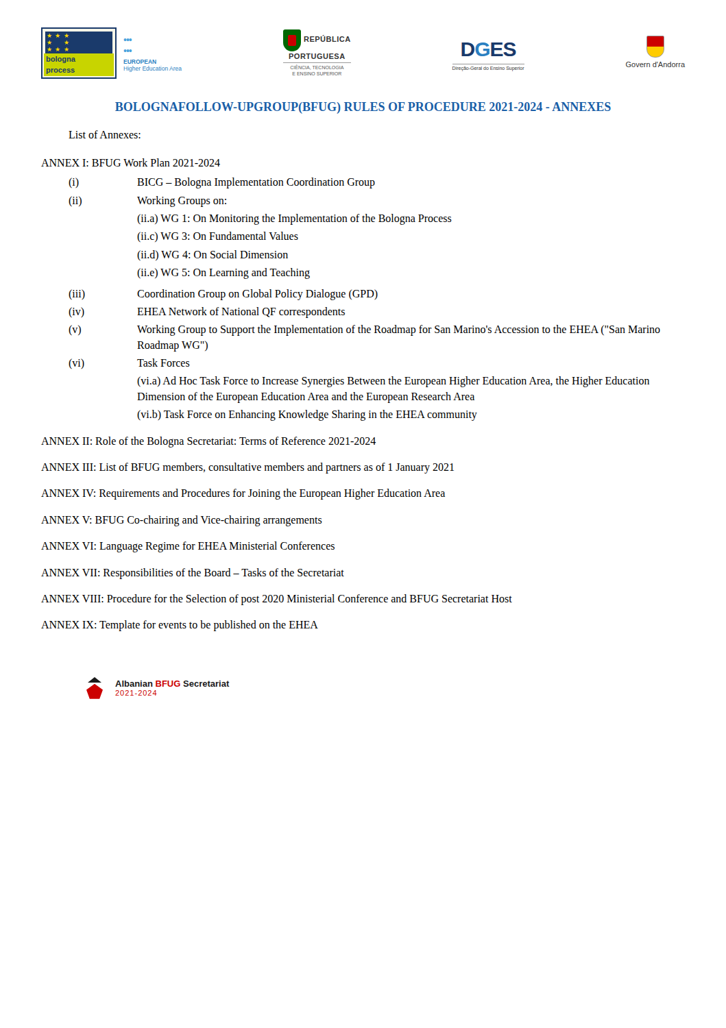★ ★ ★
★ ★
★ ★ ★
bologna
process
•••
••• EUROPEAN Higher Education Area
REPÚBLICA
PORTUGUESA
CIÊNCIA, TECNOLOGIA
E ENSINO SUPERIOR
DGES
Direção-Geral do Ensino Superior
Govern d'Andorra
BOLOGNAFOLLOW-UPGROUP(BFUG) RULES OF PROCEDURE 2021-2024 - ANNEXES
List of Annexes:
ANNEX I: BFUG Work Plan 2021-2024
(i) BICG – Bologna Implementation Coordination Group
(ii) Working Groups on:
(ii.a) WG 1: On Monitoring the Implementation of the Bologna Process
(ii.c) WG 3: On Fundamental Values
(ii.d) WG 4: On Social Dimension
(ii.e) WG 5: On Learning and Teaching
(iii) Coordination Group on Global Policy Dialogue (GPD)
(iv) EHEA Network of National QF correspondents
(v) Working Group to Support the Implementation of the Roadmap for San Marino's Accession to the EHEA ("San Marino Roadmap WG")
(vi) Task Forces
(vi.a) Ad Hoc Task Force to Increase Synergies Between the European Higher Education Area, the Higher Education Dimension of the European Education Area and the European Research Area
(vi.b) Task Force on Enhancing Knowledge Sharing in the EHEA community
ANNEX II: Role of the Bologna Secretariat: Terms of Reference 2021-2024
ANNEX III: List of BFUG members, consultative members and partners as of 1 January 2021
ANNEX IV: Requirements and Procedures for Joining the European Higher Education Area
ANNEX V: BFUG Co-chairing and Vice-chairing arrangements
ANNEX VI: Language Regime for EHEA Ministerial Conferences
ANNEX VII: Responsibilities of the Board – Tasks of the Secretariat
ANNEX VIII: Procedure for the Selection of post 2020 Ministerial Conference and BFUG Secretariat Host
ANNEX IX: Template for events to be published on the EHEA
Albanian BFUG Secretariat
2021-2024